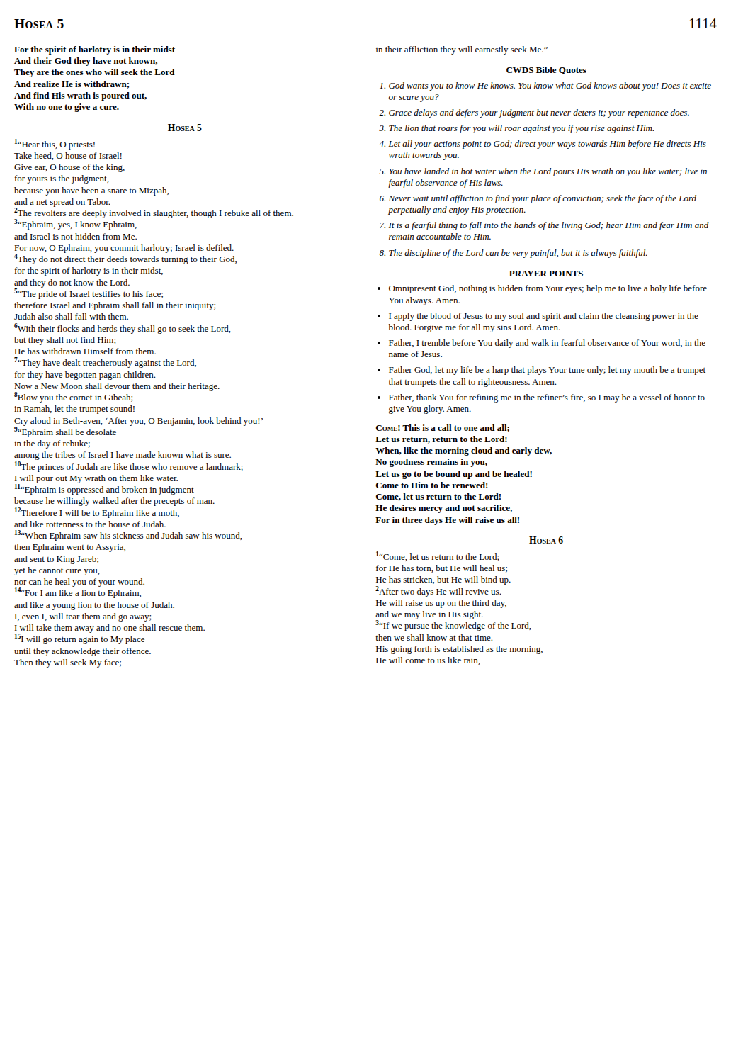Hosea 5
1114
For the spirit of harlotry is in their midst
And their God they have not known,
They are the ones who will seek the Lord
And realize He is withdrawn;
And find His wrath is poured out,
With no one to give a cure.
Hosea 5
1“Hear this, O priests!
Take heed, O house of Israel!
Give ear, O house of the king,
for yours is the judgment,
because you have been a snare to Mizpah,
and a net spread on Tabor.
2The revolters are deeply involved in slaughter, though I rebuke all of them.
3“Ephraim, yes, I know Ephraim,
and Israel is not hidden from Me.
For now, O Ephraim, you commit harlotry; Israel is defiled.
4They do not direct their deeds towards turning to their God,
for the spirit of harlotry is in their midst,
and they do not know the Lord.
5“The pride of Israel testifies to his face;
therefore Israel and Ephraim shall fall in their iniquity;
Judah also shall fall with them.
6With their flocks and herds they shall go to seek the Lord,
but they shall not find Him;
He has withdrawn Himself from them.
7“They have dealt treacherously against the Lord,
for they have begotten pagan children.
Now a New Moon shall devour them and their heritage.
8Blow you the cornet in Gibeah;
in Ramah, let the trumpet sound!
Cry aloud in Beth-aven, ‘After you, O Benjamin, look behind you!’
9“Ephraim shall be desolate
in the day of rebuke;
among the tribes of Israel I have made known what is sure.
10The princes of Judah are like those who remove a landmark;
I will pour out My wrath on them like water.
11“Ephraim is oppressed and broken in judgment
because he willingly walked after the precepts of man.
12Therefore I will be to Ephraim like a moth,
and like rottenness to the house of Judah.
13“When Ephraim saw his sickness and Judah saw his wound,
then Ephraim went to Assyria,
and sent to King Jareb;
yet he cannot cure you,
nor can he heal you of your wound.
14“For I am like a lion to Ephraim,
and like a young lion to the house of Judah.
I, even I, will tear them and go away;
I will take them away and no one shall rescue them.
15I will go return again to My place
until they acknowledge their offence.
Then they will seek My face;
in their affliction they will earnestly seek Me.”
CWDS Bible Quotes
God wants you to know He knows. You know what God knows about you! Does it excite or scare you?
Grace delays and defers your judgment but never deters it; your repentance does.
The lion that roars for you will roar against you if you rise against Him.
Let all your actions point to God; direct your ways towards Him before He directs His wrath towards you.
You have landed in hot water when the Lord pours His wrath on you like water; live in fearful observance of His laws.
Never wait until affliction to find your place of conviction; seek the face of the Lord perpetually and enjoy His protection.
It is a fearful thing to fall into the hands of the living God; hear Him and fear Him and remain accountable to Him.
The discipline of the Lord can be very painful, but it is always faithful.
PRAYER POINTS
Omnipresent God, nothing is hidden from Your eyes; help me to live a holy life before You always. Amen.
I apply the blood of Jesus to my soul and spirit and claim the cleansing power in the blood. Forgive me for all my sins Lord. Amen.
Father, I tremble before You daily and walk in fearful observance of Your word, in the name of Jesus.
Father God, let my life be a harp that plays Your tune only; let my mouth be a trumpet that trumpets the call to righteousness. Amen.
Father, thank You for refining me in the refiner’s fire, so I may be a vessel of honor to give You glory. Amen.
Come! This is a call to one and all;
Let us return, return to the Lord!
When, like the morning cloud and early dew,
No goodness remains in you,
Let us go to be bound up and be healed!
Come to Him to be renewed!
Come, let us return to the Lord!
He desires mercy and not sacrifice,
For in three days He will raise us all!
Hosea 6
1“Come, let us return to the Lord;
for He has torn, but He will heal us;
He has stricken, but He will bind up.
2After two days He will revive us.
He will raise us up on the third day,
and we may live in His sight.
3“If we pursue the knowledge of the Lord,
then we shall know at that time.
His going forth is established as the morning,
He will come to us like rain,